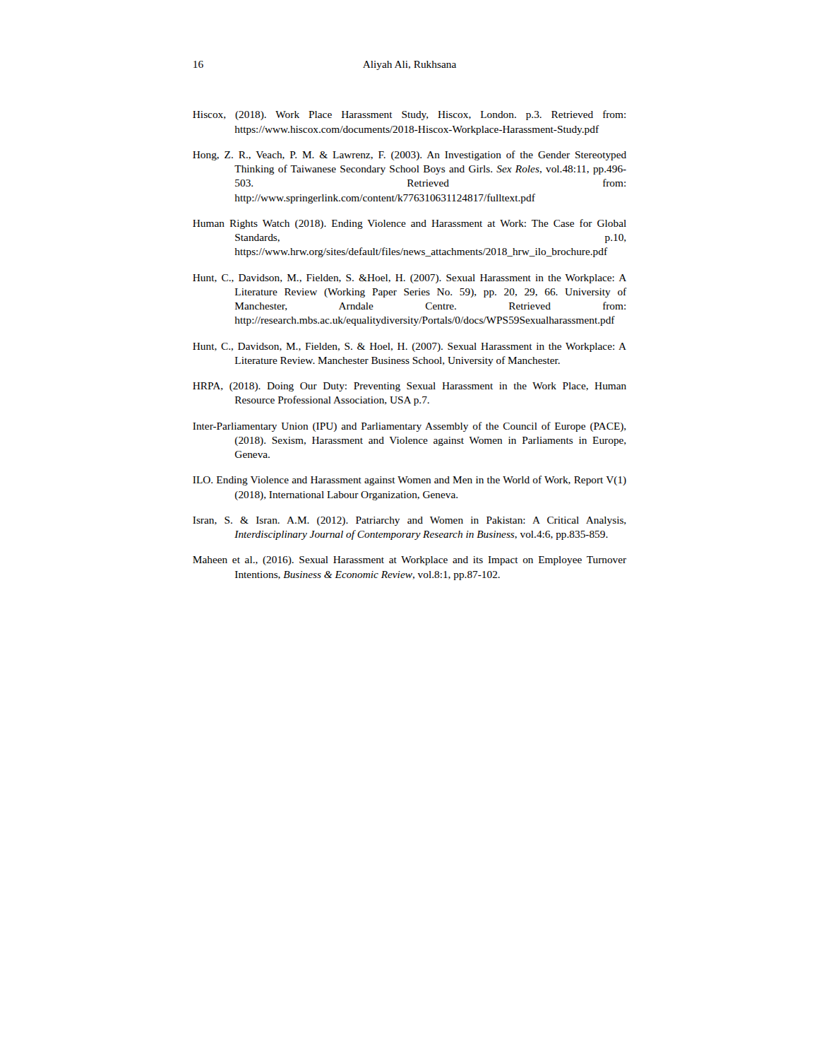16 Aliyah Ali, Rukhsana
Hiscox, (2018). Work Place Harassment Study, Hiscox, London. p.3. Retrieved from: https://www.hiscox.com/documents/2018-Hiscox-Workplace-Harassment-Study.pdf
Hong, Z. R., Veach, P. M. & Lawrenz, F. (2003). An Investigation of the Gender Stereotyped Thinking of Taiwanese Secondary School Boys and Girls. Sex Roles, vol.48:11, pp.496-503. Retrieved from: http://www.springerlink.com/content/k776310631124817/fulltext.pdf
Human Rights Watch (2018). Ending Violence and Harassment at Work: The Case for Global Standards, p.10, https://www.hrw.org/sites/default/files/news_attachments/2018_hrw_ilo_brochure.pdf
Hunt, C., Davidson, M., Fielden, S. &Hoel, H. (2007). Sexual Harassment in the Workplace: A Literature Review (Working Paper Series No. 59), pp. 20, 29, 66. University of Manchester, Arndale Centre. Retrieved from: http://research.mbs.ac.uk/equalitydiversity/Portals/0/docs/WPS59Sexualharassment.pdf
Hunt, C., Davidson, M., Fielden, S. & Hoel, H. (2007). Sexual Harassment in the Workplace: A Literature Review. Manchester Business School, University of Manchester.
HRPA, (2018). Doing Our Duty: Preventing Sexual Harassment in the Work Place, Human Resource Professional Association, USA p.7.
Inter-Parliamentary Union (IPU) and Parliamentary Assembly of the Council of Europe (PACE), (2018). Sexism, Harassment and Violence against Women in Parliaments in Europe, Geneva.
ILO. Ending Violence and Harassment against Women and Men in the World of Work, Report V(1) (2018), International Labour Organization, Geneva.
Isran, S. & Isran. A.M. (2012). Patriarchy and Women in Pakistan: A Critical Analysis, Interdisciplinary Journal of Contemporary Research in Business, vol.4:6, pp.835-859.
Maheen et al., (2016). Sexual Harassment at Workplace and its Impact on Employee Turnover Intentions, Business & Economic Review, vol.8:1, pp.87-102.